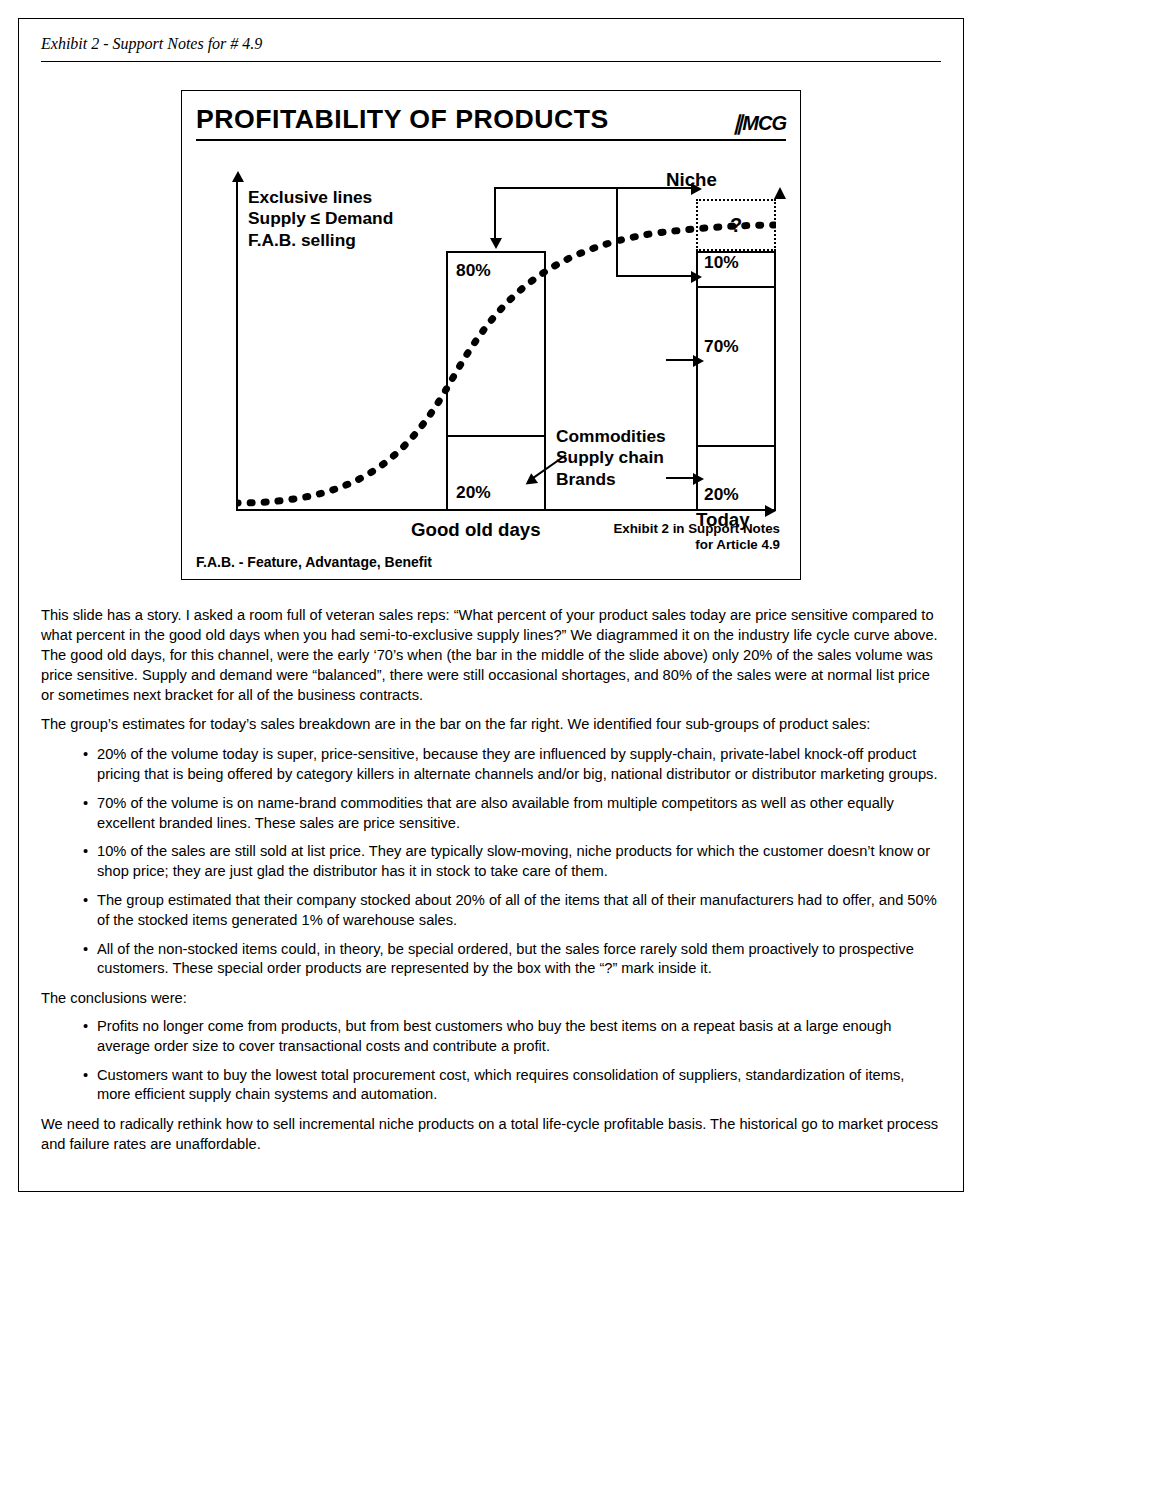Exhibit 2 - Support Notes for # 4.9
PROFITABILITY OF PRODUCTS ∥MCG
Exclusive lines
Supply ≤ Demand
F.A.B. selling
80%
20%
Commodities
Supply chain
Brands
10%
70%
20%
?
Niche
Good old days
Today
Exhibit 2 in Support Notes
for Article 4.9
F.A.B. - Feature, Advantage, Benefit
This slide has a story. I asked a room full of veteran sales reps: “What percent of your product sales today are price sensitive compared to what percent in the good old days when you had semi-to-exclusive supply lines?” We diagrammed it on the industry life cycle curve above. The good old days, for this channel, were the early ‘70’s when (the bar in the middle of the slide above) only 20% of the sales volume was price sensitive. Supply and demand were “balanced”, there were still occasional shortages, and 80% of the sales were at normal list price or sometimes next bracket for all of the business contracts.
The group’s estimates for today’s sales breakdown are in the bar on the far right. We identified four sub-groups of product sales:
20% of the volume today is super, price-sensitive, because they are influenced by supply-chain, private-label knock-off product pricing that is being offered by category killers in alternate channels and/or big, national distributor or distributor marketing groups.
70% of the volume is on name-brand commodities that are also available from multiple competitors as well as other equally excellent branded lines. These sales are price sensitive.
10% of the sales are still sold at list price. They are typically slow-moving, niche products for which the customer doesn’t know or shop price; they are just glad the distributor has it in stock to take care of them.
The group estimated that their company stocked about 20% of all of the items that all of their manufacturers had to offer, and 50% of the stocked items generated 1% of warehouse sales.
All of the non-stocked items could, in theory, be special ordered, but the sales force rarely sold them proactively to prospective customers. These special order products are represented by the box with the “?” mark inside it.
The conclusions were:
Profits no longer come from products, but from best customers who buy the best items on a repeat basis at a large enough average order size to cover transactional costs and contribute a profit.
Customers want to buy the lowest total procurement cost, which requires consolidation of suppliers, standardization of items, more efficient supply chain systems and automation.
We need to radically rethink how to sell incremental niche products on a total life-cycle profitable basis. The historical go to market process and failure rates are unaffordable.